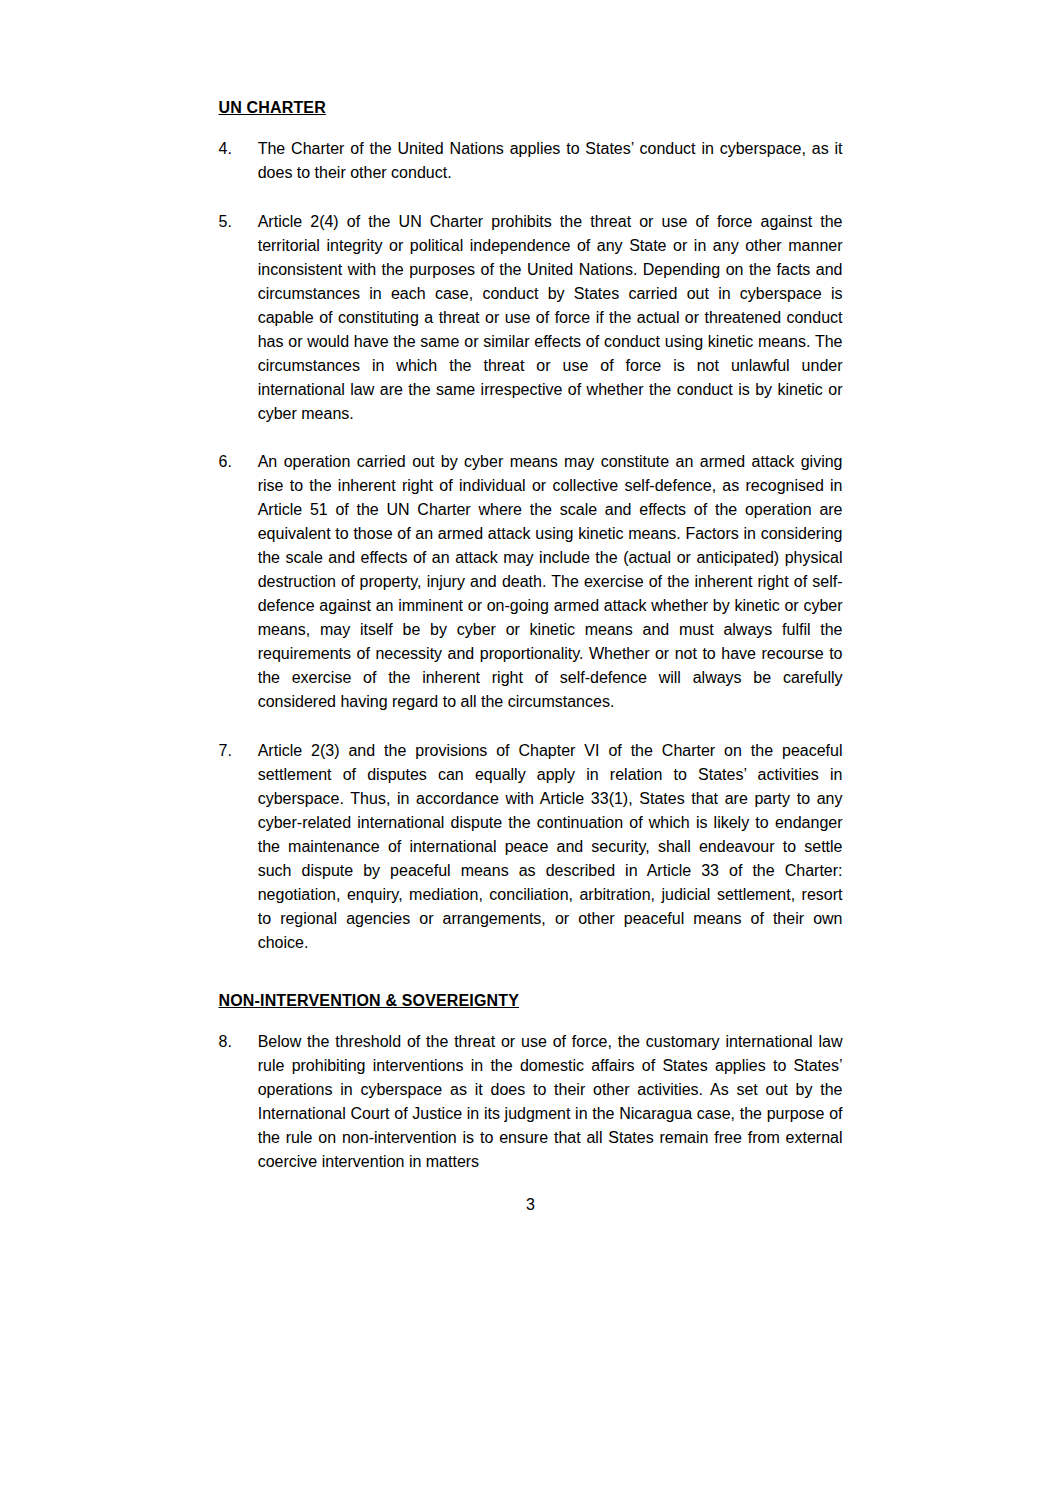UN CHARTER
4. The Charter of the United Nations applies to States’ conduct in cyberspace, as it does to their other conduct.
5. Article 2(4) of the UN Charter prohibits the threat or use of force against the territorial integrity or political independence of any State or in any other manner inconsistent with the purposes of the United Nations. Depending on the facts and circumstances in each case, conduct by States carried out in cyberspace is capable of constituting a threat or use of force if the actual or threatened conduct has or would have the same or similar effects of conduct using kinetic means. The circumstances in which the threat or use of force is not unlawful under international law are the same irrespective of whether the conduct is by kinetic or cyber means.
6. An operation carried out by cyber means may constitute an armed attack giving rise to the inherent right of individual or collective self-defence, as recognised in Article 51 of the UN Charter where the scale and effects of the operation are equivalent to those of an armed attack using kinetic means. Factors in considering the scale and effects of an attack may include the (actual or anticipated) physical destruction of property, injury and death. The exercise of the inherent right of self-defence against an imminent or on-going armed attack whether by kinetic or cyber means, may itself be by cyber or kinetic means and must always fulfil the requirements of necessity and proportionality. Whether or not to have recourse to the exercise of the inherent right of self-defence will always be carefully considered having regard to all the circumstances.
7. Article 2(3) and the provisions of Chapter VI of the Charter on the peaceful settlement of disputes can equally apply in relation to States’ activities in cyberspace. Thus, in accordance with Article 33(1), States that are party to any cyber-related international dispute the continuation of which is likely to endanger the maintenance of international peace and security, shall endeavour to settle such dispute by peaceful means as described in Article 33 of the Charter: negotiation, enquiry, mediation, conciliation, arbitration, judicial settlement, resort to regional agencies or arrangements, or other peaceful means of their own choice.
NON-INTERVENTION & SOVEREIGNTY
8. Below the threshold of the threat or use of force, the customary international law rule prohibiting interventions in the domestic affairs of States applies to States’ operations in cyberspace as it does to their other activities. As set out by the International Court of Justice in its judgment in the Nicaragua case, the purpose of the rule on non-intervention is to ensure that all States remain free from external coercive intervention in matters
3